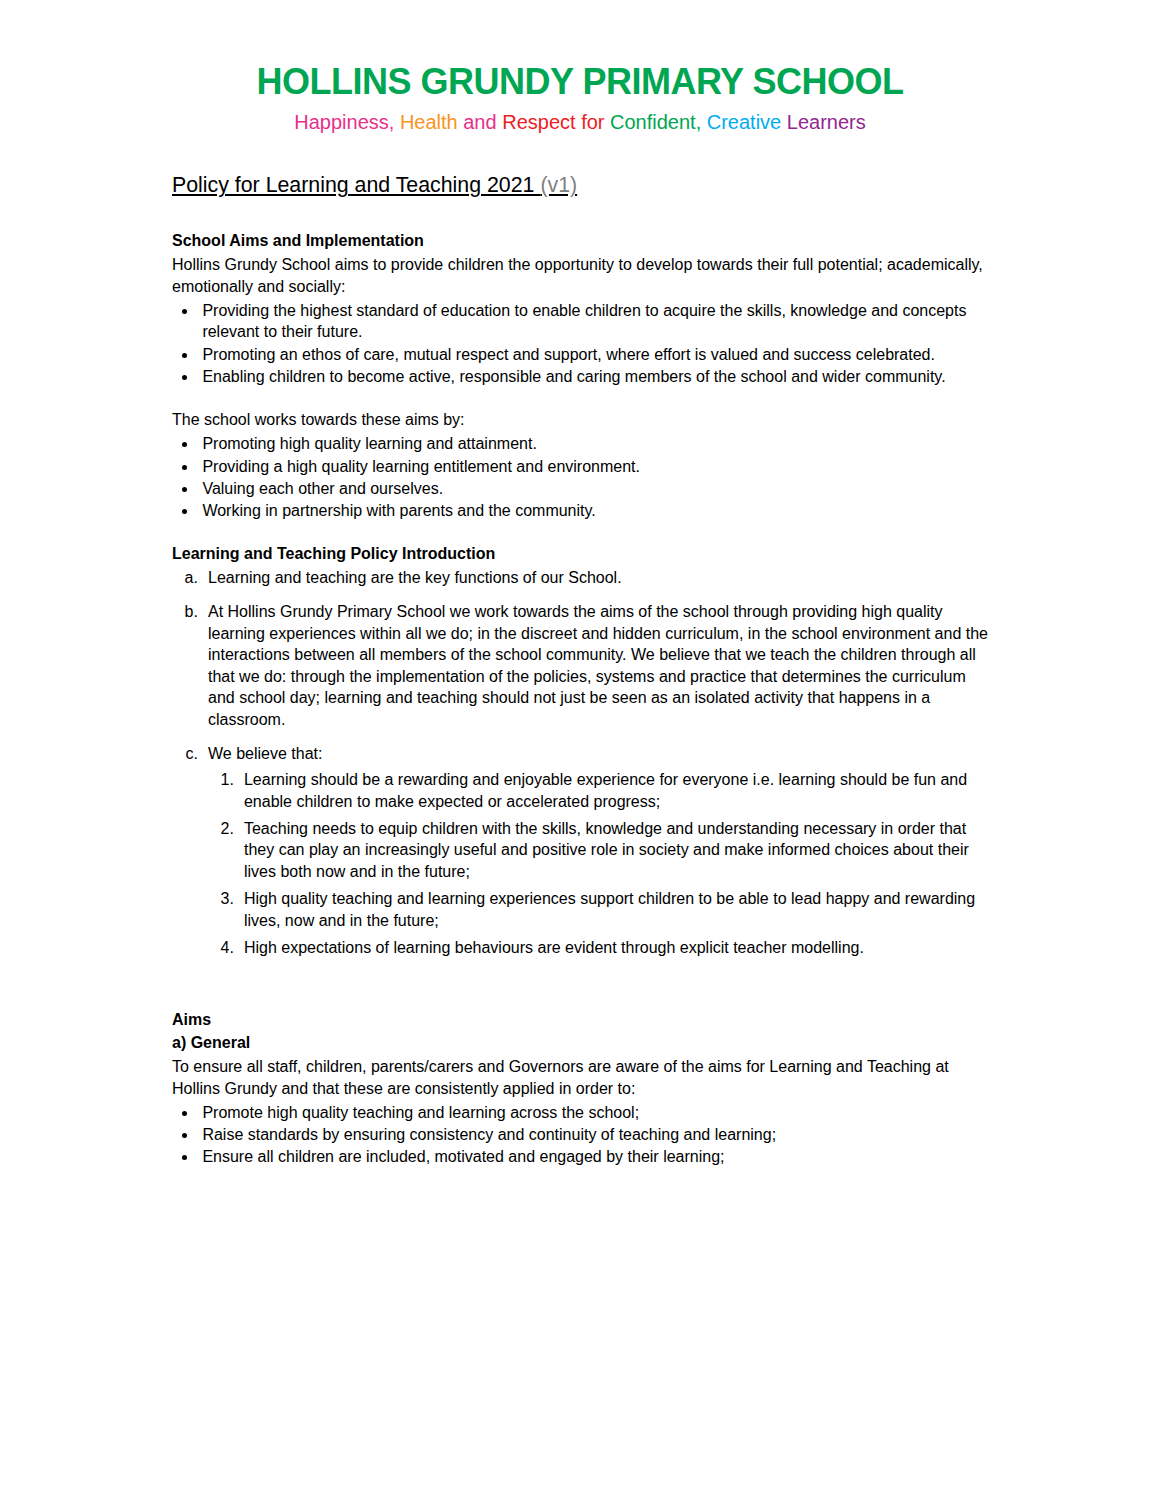HOLLINS GRUNDY PRIMARY SCHOOL
Happiness, Health and Respect for Confident, Creative Learners
Policy for Learning and Teaching 2021 (v1)
School Aims and Implementation
Hollins Grundy School aims to provide children the opportunity to develop towards their full potential; academically, emotionally and socially:
Providing the highest standard of education to enable children to acquire the skills, knowledge and concepts relevant to their future.
Promoting an ethos of care, mutual respect and support, where effort is valued and success celebrated.
Enabling children to become active, responsible and caring members of the school and wider community.
The school works towards these aims by:
Promoting high quality learning and attainment.
Providing a high quality learning entitlement and environment.
Valuing each other and ourselves.
Working in partnership with parents and the community.
Learning and Teaching Policy Introduction
Learning and teaching are the key functions of our School.
At Hollins Grundy Primary School we work towards the aims of the school through providing high quality learning experiences within all we do; in the discreet and hidden curriculum, in the school environment and the interactions between all members of the school community. We believe that we teach the children through all that we do: through the implementation of the policies, systems and practice that determines the curriculum and school day; learning and teaching should not just be seen as an isolated activity that happens in a classroom.
We believe that:
Learning should be a rewarding and enjoyable experience for everyone i.e. learning should be fun and enable children to make expected or accelerated progress;
Teaching needs to equip children with the skills, knowledge and understanding necessary in order that they can play an increasingly useful and positive role in society and make informed choices about their lives both now and in the future;
High quality teaching and learning experiences support children to be able to lead happy and rewarding lives, now and in the future;
High expectations of learning behaviours are evident through explicit teacher modelling.
Aims
a) General
To ensure all staff, children, parents/carers and Governors are aware of the aims for Learning and Teaching at Hollins Grundy and that these are consistently applied in order to:
Promote high quality teaching and learning across the school;
Raise standards by ensuring consistency and continuity of teaching and learning;
Ensure all children are included, motivated and engaged by their learning;